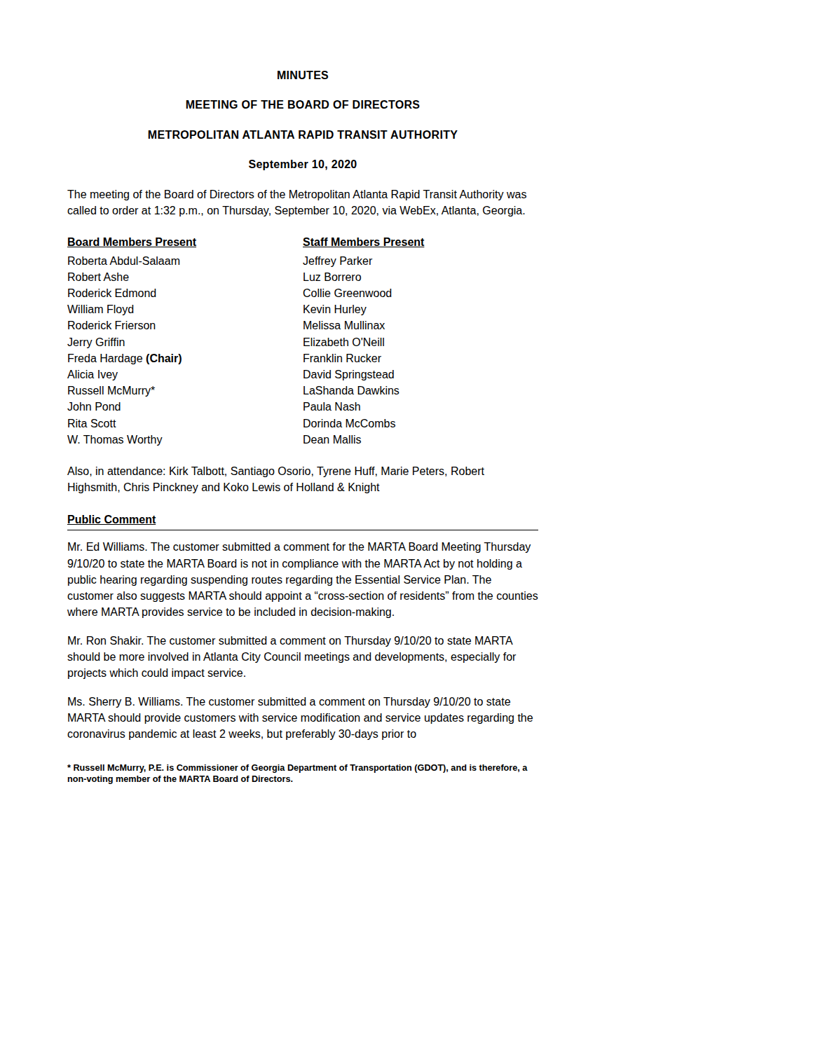MINUTES
MEETING OF THE BOARD OF DIRECTORS
METROPOLITAN ATLANTA RAPID TRANSIT AUTHORITY
September 10, 2020
The meeting of the Board of Directors of the Metropolitan Atlanta Rapid Transit Authority was called to order at 1:32 p.m., on Thursday, September 10, 2020, via WebEx, Atlanta, Georgia.
| Board Members Present | Staff Members Present |
| --- | --- |
| Roberta Abdul-Salaam Robert Ashe Roderick Edmond William Floyd Roderick Frierson Jerry Griffin Freda Hardage (Chair) Alicia Ivey Russell McMurry* John Pond Rita Scott W. Thomas Worthy | Jeffrey Parker Luz Borrero Collie Greenwood Kevin Hurley Melissa Mullinax Elizabeth O'Neill Franklin Rucker David Springstead LaShanda Dawkins Paula Nash Dorinda McCombs Dean Mallis |
Also, in attendance: Kirk Talbott, Santiago Osorio, Tyrene Huff, Marie Peters, Robert Highsmith, Chris Pinckney and Koko Lewis of Holland & Knight
Public Comment
Mr. Ed Williams. The customer submitted a comment for the MARTA Board Meeting Thursday 9/10/20 to state the MARTA Board is not in compliance with the MARTA Act by not holding a public hearing regarding suspending routes regarding the Essential Service Plan. The customer also suggests MARTA should appoint a “cross-section of residents” from the counties where MARTA provides service to be included in decision-making.
Mr. Ron Shakir. The customer submitted a comment on Thursday 9/10/20 to state MARTA should be more involved in Atlanta City Council meetings and developments, especially for projects which could impact service.
Ms. Sherry B. Williams. The customer submitted a comment on Thursday 9/10/20 to state MARTA should provide customers with service modification and service updates regarding the coronavirus pandemic at least 2 weeks, but preferably 30-days prior to
* Russell McMurry, P.E. is Commissioner of Georgia Department of Transportation (GDOT), and is therefore, a non-voting member of the MARTA Board of Directors.